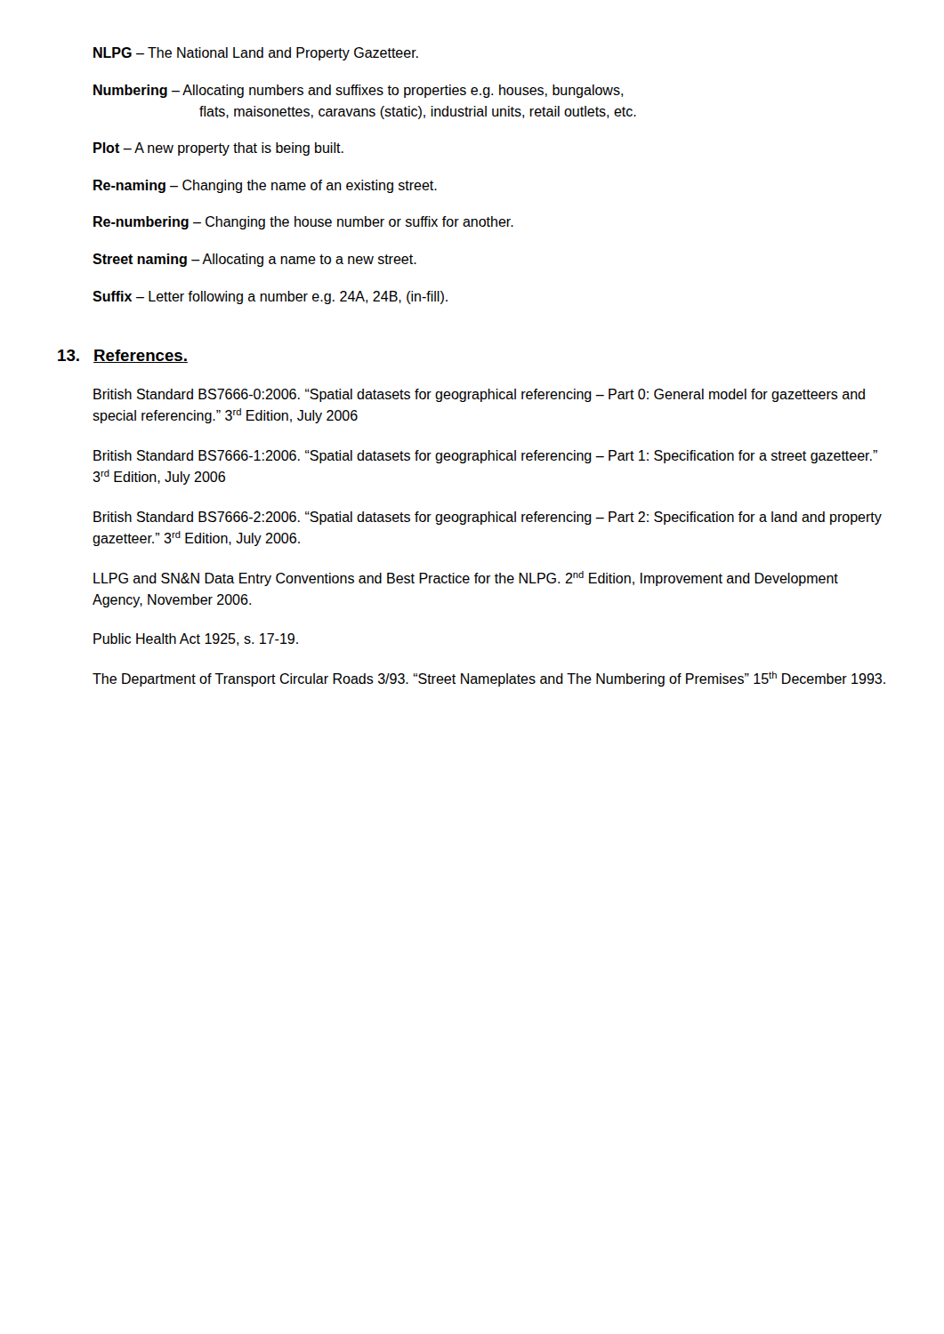NLPG – The National Land and Property Gazetteer.
Numbering – Allocating numbers and suffixes to properties e.g. houses, bungalows, flats, maisonettes, caravans (static), industrial units, retail outlets, etc.
Plot – A new property that is being built.
Re-naming – Changing the name of an existing street.
Re-numbering – Changing the house number or suffix for another.
Street naming – Allocating a name to a new street.
Suffix – Letter following a number e.g. 24A, 24B, (in-fill).
13. References.
British Standard BS7666-0:2006. “Spatial datasets for geographical referencing – Part 0: General model for gazetteers and special referencing.” 3rd Edition, July 2006
British Standard BS7666-1:2006. “Spatial datasets for geographical referencing – Part 1: Specification for a street gazetteer.” 3rd Edition, July 2006
British Standard BS7666-2:2006. “Spatial datasets for geographical referencing – Part 2: Specification for a land and property gazetteer.” 3rd Edition, July 2006.
LLPG and SN&N Data Entry Conventions and Best Practice for the NLPG. 2nd Edition, Improvement and Development Agency, November 2006.
Public Health Act 1925, s. 17-19.
The Department of Transport Circular Roads 3/93. “Street Nameplates and The Numbering of Premises” 15th December 1993.